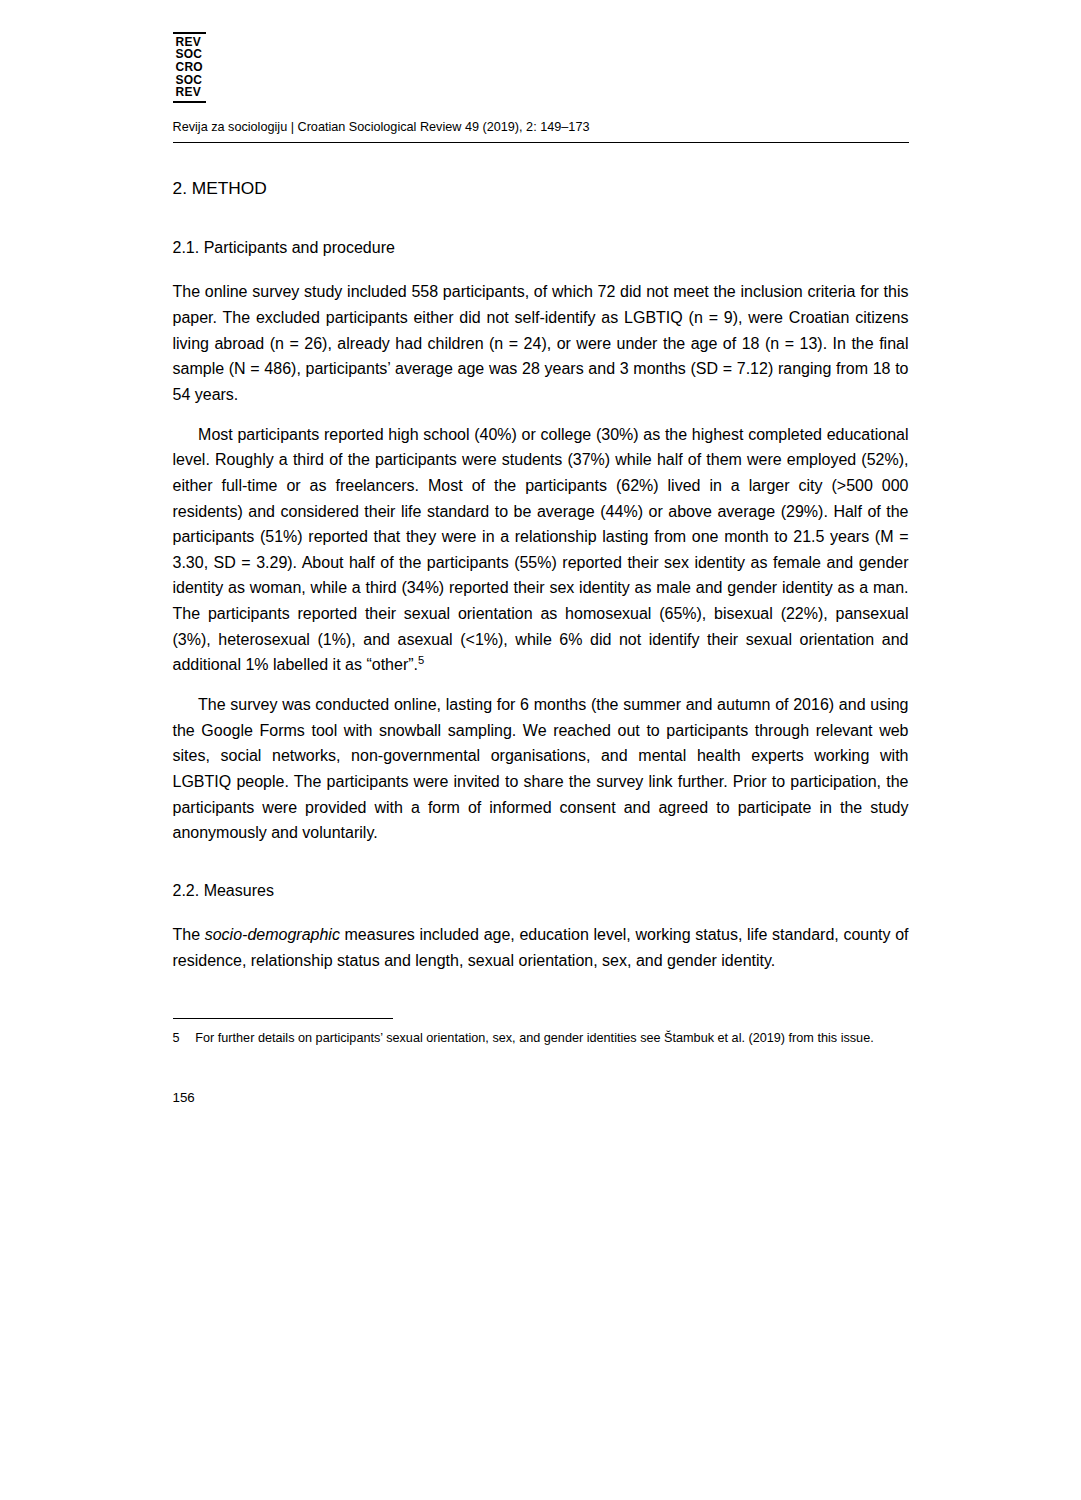REV
SOC
CRO
SOC
REV
Revija za sociologiju | Croatian Sociological Review 49 (2019), 2: 149–173
2. METHOD
2.1. Participants and procedure
The online survey study included 558 participants, of which 72 did not meet the inclusion criteria for this paper. The excluded participants either did not self-identify as LGBTIQ (n = 9), were Croatian citizens living abroad (n = 26), already had children (n = 24), or were under the age of 18 (n = 13). In the final sample (N = 486), participants’ average age was 28 years and 3 months (SD = 7.12) ranging from 18 to 54 years.
Most participants reported high school (40%) or college (30%) as the highest completed educational level. Roughly a third of the participants were students (37%) while half of them were employed (52%), either full-time or as freelancers. Most of the participants (62%) lived in a larger city (>500 000 residents) and considered their life standard to be average (44%) or above average (29%). Half of the participants (51%) reported that they were in a relationship lasting from one month to 21.5 years (M = 3.30, SD = 3.29). About half of the participants (55%) reported their sex identity as female and gender identity as woman, while a third (34%) reported their sex identity as male and gender identity as a man. The participants reported their sexual orientation as homosexual (65%), bisexual (22%), pansexual (3%), heterosexual (1%), and asexual (<1%), while 6% did not identify their sexual orientation and additional 1% labelled it as “other”.5
The survey was conducted online, lasting for 6 months (the summer and autumn of 2016) and using the Google Forms tool with snowball sampling. We reached out to participants through relevant web sites, social networks, non-governmental organisations, and mental health experts working with LGBTIQ people. The participants were invited to share the survey link further. Prior to participation, the participants were provided with a form of informed consent and agreed to participate in the study anonymously and voluntarily.
2.2. Measures
The socio-demographic measures included age, education level, working status, life standard, county of residence, relationship status and length, sexual orientation, sex, and gender identity.
5 For further details on participants’ sexual orientation, sex, and gender identities see Štambuk et al. (2019) from this issue.
156